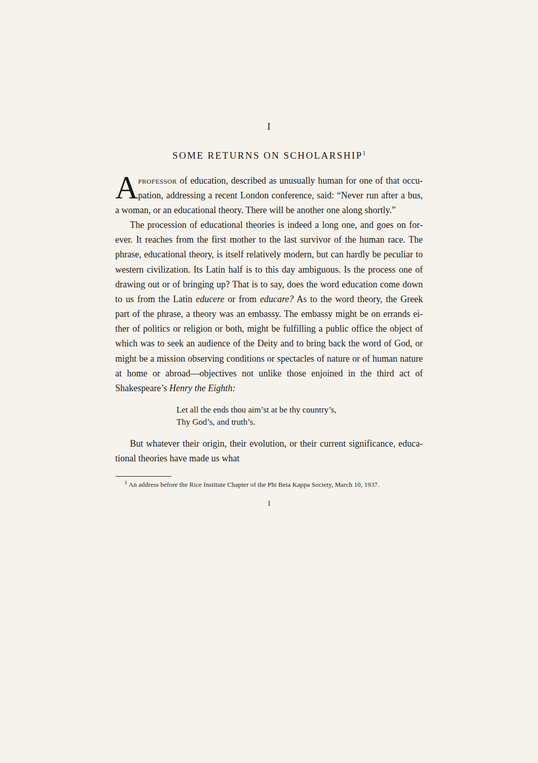I
SOME RETURNS ON SCHOLARSHIP1
A professor of education, described as unusually human for one of that occupation, addressing a recent London conference, said: “Never run after a bus, a woman, or an educational theory. There will be another one along shortly.”
The procession of educational theories is indeed a long one, and goes on forever. It reaches from the first mother to the last survivor of the human race. The phrase, educational theory, is itself relatively modern, but can hardly be peculiar to western civilization. Its Latin half is to this day ambiguous. Is the process one of drawing out or of bringing up? That is to say, does the word education come down to us from the Latin educere or from educare? As to the word theory, the Greek part of the phrase, a theory was an embassy. The embassy might be on errands either of politics or religion or both, might be fulfilling a public office the object of which was to seek an audience of the Deity and to bring back the word of God, or might be a mission observing conditions or spectacles of nature or of human nature at home or abroad—objectives not unlike those enjoined in the third act of Shakespeare’s Henry the Eighth:
Let all the ends thou aim’st at be thy country’s,
Thy God’s, and truth’s.
But whatever their origin, their evolution, or their current significance, educational theories have made us what
1 An address before the Rice Institute Chapter of the Phi Beta Kappa Society, March 10, 1937.
1